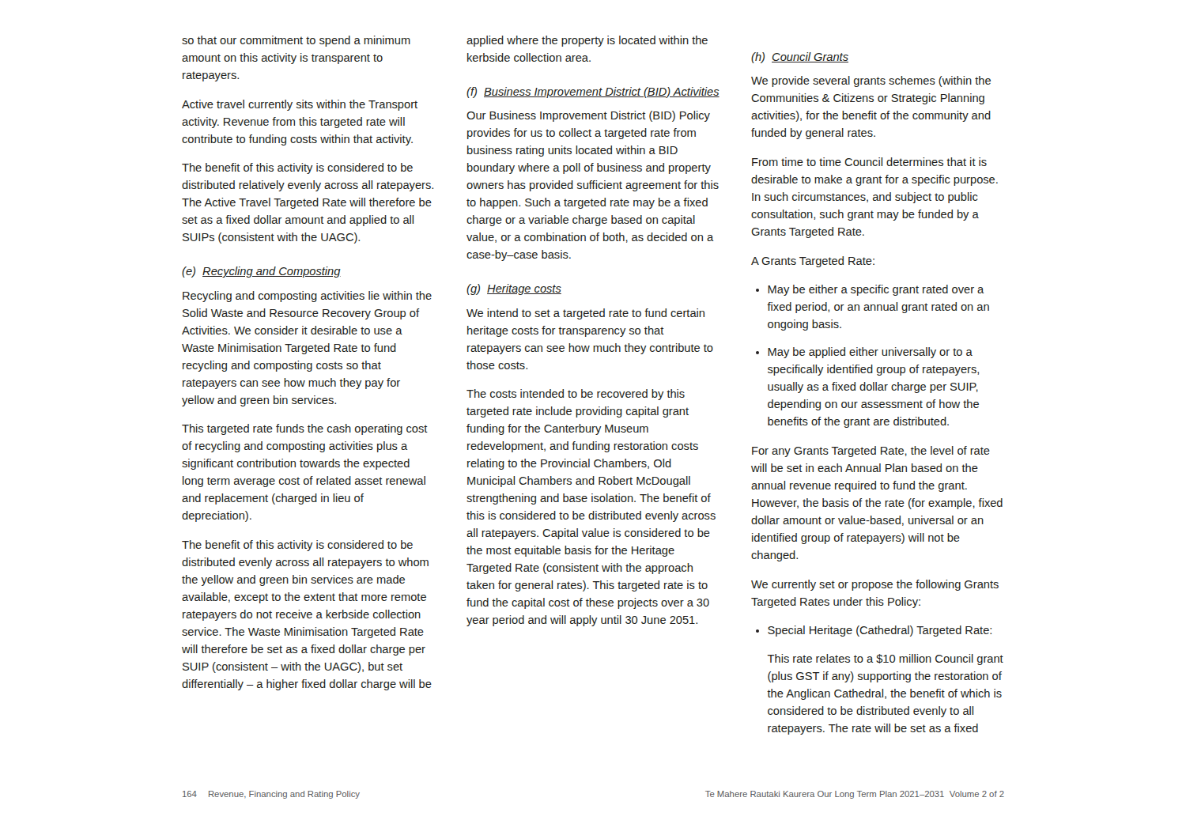so that our commitment to spend a minimum amount on this activity is transparent to ratepayers.
Active travel currently sits within the Transport activity. Revenue from this targeted rate will contribute to funding costs within that activity.
The benefit of this activity is considered to be distributed relatively evenly across all ratepayers. The Active Travel Targeted Rate will therefore be set as a fixed dollar amount and applied to all SUIPs (consistent with the UAGC).
(e) Recycling and Composting
Recycling and composting activities lie within the Solid Waste and Resource Recovery Group of Activities. We consider it desirable to use a Waste Minimisation Targeted Rate to fund recycling and composting costs so that ratepayers can see how much they pay for yellow and green bin services.
This targeted rate funds the cash operating cost of recycling and composting activities plus a significant contribution towards the expected long term average cost of related asset renewal and replacement (charged in lieu of depreciation).
The benefit of this activity is considered to be distributed evenly across all ratepayers to whom the yellow and green bin services are made available, except to the extent that more remote ratepayers do not receive a kerbside collection service. The Waste Minimisation Targeted Rate will therefore be set as a fixed dollar charge per SUIP (consistent – with the UAGC), but set differentially – a higher fixed dollar charge will be
applied where the property is located within the kerbside collection area.
(f) Business Improvement District (BID) Activities
Our Business Improvement District (BID) Policy provides for us to collect a targeted rate from business rating units located within a BID boundary where a poll of business and property owners has provided sufficient agreement for this to happen. Such a targeted rate may be a fixed charge or a variable charge based on capital value, or a combination of both, as decided on a case-by–case basis.
(g) Heritage costs
We intend to set a targeted rate to fund certain heritage costs for transparency so that ratepayers can see how much they contribute to those costs.
The costs intended to be recovered by this targeted rate include providing capital grant funding for the Canterbury Museum redevelopment, and funding restoration costs relating to the Provincial Chambers, Old Municipal Chambers and Robert McDougall strengthening and base isolation. The benefit of this is considered to be distributed evenly across all ratepayers. Capital value is considered to be the most equitable basis for the Heritage Targeted Rate (consistent with the approach taken for general rates). This targeted rate is to fund the capital cost of these projects over a 30 year period and will apply until 30 June 2051.
(h) Council Grants
We provide several grants schemes (within the Communities & Citizens or Strategic Planning activities), for the benefit of the community and funded by general rates.
From time to time Council determines that it is desirable to make a grant for a specific purpose. In such circumstances, and subject to public consultation, such grant may be funded by a Grants Targeted Rate.
A Grants Targeted Rate:
May be either a specific grant rated over a fixed period, or an annual grant rated on an ongoing basis.
May be applied either universally or to a specifically identified group of ratepayers, usually as a fixed dollar charge per SUIP, depending on our assessment of how the benefits of the grant are distributed.
For any Grants Targeted Rate, the level of rate will be set in each Annual Plan based on the annual revenue required to fund the grant. However, the basis of the rate (for example, fixed dollar amount or value-based, universal or an identified group of ratepayers) will not be changed.
We currently set or propose the following Grants Targeted Rates under this Policy:
Special Heritage (Cathedral) Targeted Rate:
This rate relates to a $10 million Council grant (plus GST if any) supporting the restoration of the Anglican Cathedral, the benefit of which is considered to be distributed evenly to all ratepayers. The rate will be set as a fixed
164 Revenue, Financing and Rating Policy
Te Mahere Rautaki Kaurera Our Long Term Plan 2021–2031 Volume 2 of 2